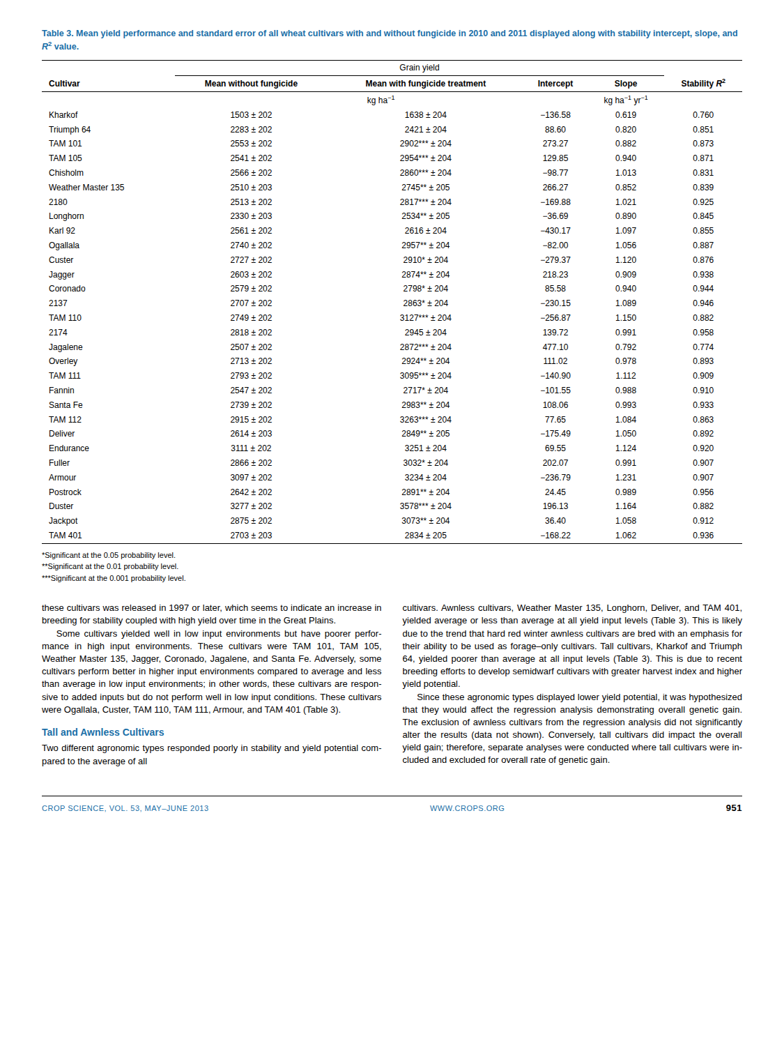Table 3. Mean yield performance and standard error of all wheat cultivars with and without fungicide in 2010 and 2011 displayed along with stability intercept, slope, and R2 value.
| | Grain yield | |
| --- | --- | --- |
| Cultivar | Mean without fungicide | Mean with fungicide treatment | Intercept | Slope | Stability R 2 |
| | kg ha −1 | kg ha −1 yr −1 | |
| Kharkof | 1503 ± 202 | 1638 ± 204 | −136.58 | 0.619 | 0.760 |
| Triumph 64 | 2283 ± 202 | 2421 ± 204 | 88.60 | 0.820 | 0.851 |
| TAM 101 | 2553 ± 202 | 2902*** ± 204 | 273.27 | 0.882 | 0.873 |
| TAM 105 | 2541 ± 202 | 2954*** ± 204 | 129.85 | 0.940 | 0.871 |
| Chisholm | 2566 ± 202 | 2860*** ± 204 | −98.77 | 1.013 | 0.831 |
| Weather Master 135 | 2510 ± 203 | 2745** ± 205 | 266.27 | 0.852 | 0.839 |
| 2180 | 2513 ± 202 | 2817*** ± 204 | −169.88 | 1.021 | 0.925 |
| Longhorn | 2330 ± 203 | 2534** ± 205 | −36.69 | 0.890 | 0.845 |
| Karl 92 | 2561 ± 202 | 2616 ± 204 | −430.17 | 1.097 | 0.855 |
| Ogallala | 2740 ± 202 | 2957** ± 204 | −82.00 | 1.056 | 0.887 |
| Custer | 2727 ± 202 | 2910* ± 204 | −279.37 | 1.120 | 0.876 |
| Jagger | 2603 ± 202 | 2874** ± 204 | 218.23 | 0.909 | 0.938 |
| Coronado | 2579 ± 202 | 2798* ± 204 | 85.58 | 0.940 | 0.944 |
| 2137 | 2707 ± 202 | 2863* ± 204 | −230.15 | 1.089 | 0.946 |
| TAM 110 | 2749 ± 202 | 3127*** ± 204 | −256.87 | 1.150 | 0.882 |
| 2174 | 2818 ± 202 | 2945 ± 204 | 139.72 | 0.991 | 0.958 |
| Jagalene | 2507 ± 202 | 2872*** ± 204 | 477.10 | 0.792 | 0.774 |
| Overley | 2713 ± 202 | 2924** ± 204 | 111.02 | 0.978 | 0.893 |
| TAM 111 | 2793 ± 202 | 3095*** ± 204 | −140.90 | 1.112 | 0.909 |
| Fannin | 2547 ± 202 | 2717* ± 204 | −101.55 | 0.988 | 0.910 |
| Santa Fe | 2739 ± 202 | 2983** ± 204 | 108.06 | 0.993 | 0.933 |
| TAM 112 | 2915 ± 202 | 3263*** ± 204 | 77.65 | 1.084 | 0.863 |
| Deliver | 2614 ± 203 | 2849** ± 205 | −175.49 | 1.050 | 0.892 |
| Endurance | 3111 ± 202 | 3251 ± 204 | 69.55 | 1.124 | 0.920 |
| Fuller | 2866 ± 202 | 3032* ± 204 | 202.07 | 0.991 | 0.907 |
| Armour | 3097 ± 202 | 3234 ± 204 | −236.79 | 1.231 | 0.907 |
| Postrock | 2642 ± 202 | 2891** ± 204 | 24.45 | 0.989 | 0.956 |
| Duster | 3277 ± 202 | 3578*** ± 204 | 196.13 | 1.164 | 0.882 |
| Jackpot | 2875 ± 202 | 3073** ± 204 | 36.40 | 1.058 | 0.912 |
| TAM 401 | 2703 ± 203 | 2834 ± 205 | −168.22 | 1.062 | 0.936 |
*Significant at the 0.05 probability level.
**Significant at the 0.01 probability level.
***Significant at the 0.001 probability level.
these cultivars was released in 1997 or later, which seems to indicate an increase in breeding for stability coupled with high yield over time in the Great Plains.
Some cultivars yielded well in low input environments but have poorer performance in high input environments. These cultivars were TAM 101, TAM 105, Weather Master 135, Jagger, Coronado, Jagalene, and Santa Fe. Adversely, some cultivars perform better in higher input environments compared to average and less than average in low input environments; in other words, these cultivars are responsive to added inputs but do not perform well in low input conditions. These cultivars were Ogallala, Custer, TAM 110, TAM 111, Armour, and TAM 401 (Table 3).
Tall and Awnless Cultivars
Two different agronomic types responded poorly in stability and yield potential compared to the average of all
cultivars. Awnless cultivars, Weather Master 135, Longhorn, Deliver, and TAM 401, yielded average or less than average at all yield input levels (Table 3). This is likely due to the trend that hard red winter awnless cultivars are bred with an emphasis for their ability to be used as forage–only cultivars. Tall cultivars, Kharkof and Triumph 64, yielded poorer than average at all input levels (Table 3). This is due to recent breeding efforts to develop semidwarf cultivars with greater harvest index and higher yield potential.
Since these agronomic types displayed lower yield potential, it was hypothesized that they would affect the regression analysis demonstrating overall genetic gain. The exclusion of awnless cultivars from the regression analysis did not significantly alter the results (data not shown). Conversely, tall cultivars did impact the overall yield gain; therefore, separate analyses were conducted where tall cultivars were included and excluded for overall rate of genetic gain.
Crop Science, vol. 53, may–june 2013
www.crops.org
951